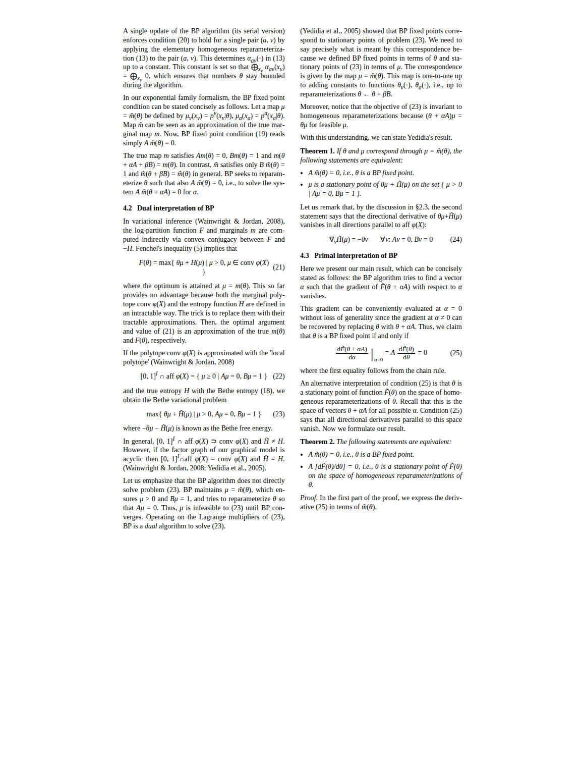A single update of the BP algorithm (its serial version) enforces condition (20) to hold for a single pair (a, v) by applying the elementary homogeneous reparameterization (13) to the pair (a, v). This determines αav(·) in (13) up to a constant. This constant is set so that ⨁xv αav(xv) = ⨁xv 0, which ensures that numbers θ stay bounded during the algorithm.
In our exponential family formalism, the BP fixed point condition can be stated concisely as follows. Let a map μ = m̃(θ) be defined by μv(xv) = pv(xv|θ), μa(xa) = pa(xa|θ). Map m̃ can be seen as an approximation of the true marginal map m. Now, BP fixed point condition (19) reads simply A m̃(θ) = 0.
The true map m satisfies Am(θ) = 0, Bm(θ) = 1 and m(θ + αA + βB) = m(θ). In contrast, m̃ satisfies only B m̃(θ) = 1 and m̃(θ + βB) = m̃(θ) in general. BP seeks to reparameterize θ such that also A m̃(θ) = 0, i.e., to solve the system A m̃(θ + αA) = 0 for α.
4.2 Dual interpretation of BP
In variational inference (Wainwright & Jordan, 2008), the log-partition function F and marginals m are computed indirectly via convex conjugacy between F and −H. Fenchel's inequality (5) implies that
F(θ) = max{ θμ + H(μ) | μ > 0, μ ∈ conv φ(X) } (21)
where the optimum is attained at μ = m(θ). This so far provides no advantage because both the marginal polytope conv φ(X) and the entropy function H are defined in an intractable way. The trick is to replace them with their tractable approximations. Then, the optimal argument and value of (21) is an approximation of the true m(θ) and F(θ), respectively.
If the polytope conv φ(X) is approximated with the 'local polytope' (Wainwright & Jordan, 2008)
[0, 1]I ∩ aff φ(X) = { μ ≥ 0 | Aμ = 0, Bμ = 1 } (22)
and the true entropy H with the Bethe entropy (18), we obtain the Bethe variational problem
max{ θμ + H̃(μ) | μ > 0, Aμ = 0, Bμ = 1 } (23)
where −θμ − H̃(μ) is known as the Bethe free energy.
In general, [0, 1]I ∩ aff φ(X) ⊃ conv φ(X) and H̃ ≠ H. However, if the factor graph of our graphical model is acyclic then [0, 1]I∩aff φ(X) = conv φ(X) and H̃ = H. (Wainwright & Jordan, 2008; Yedidia et al., 2005).
Let us emphasize that the BP algorithm does not directly solve problem (23). BP maintains μ = m̃(θ), which ensures μ > 0 and Bμ = 1, and tries to reparameterize θ so that Aμ = 0. Thus, μ is infeasible to (23) until BP converges. Operating on the Lagrange multipliers of (23), BP is a dual algorithm to solve (23).
(Yedidia et al., 2005) showed that BP fixed points correspond to stationary points of problem (23). We need to say precisely what is meant by this correspondence because we defined BP fixed points in terms of θ and stationary points of (23) in terms of μ. The correspondence is given by the map μ = m̃(θ). This map is one-to-one up to adding constants to functions θv(·), θa(·), i.e., up to reparameterizations θ ← θ + βB.
Moreover, notice that the objective of (23) is invariant to homogeneous reparameterizations because (θ + αA)μ = θμ for feasible μ.
With this understanding, we can state Yedidia's result.
Theorem 1. If θ and μ correspond through μ = m̃(θ), the following statements are equivalent:
A m̃(θ) = 0, i.e., θ is a BP fixed point.
μ is a stationary point of θμ + H̃(μ) on the set { μ > 0 | Aμ = 0, Bμ = 1 }.
Let us remark that, by the discussion in §2.3, the second statement says that the directional derivative of θμ+H̃(μ) vanishes in all directions parallel to aff φ(X):
∇νH̃(μ) = −θν ∀ν: Aν = 0, Bν = 0 (24)
4.3 Primal interpretation of BP
Here we present our main result, which can be concisely stated as follows: the BP algorithm tries to find a vector α such that the gradient of F̃(θ + αA) with respect to α vanishes.
This gradient can be conveniently evaluated at α = 0 without loss of generality since the gradient at α ≠ 0 can be recovered by replacing θ with θ + αA. Thus, we claim that θ is a BP fixed point if and only if
dF̃(θ + αA) dα|α=0 = A dF̃(θ) dθ = 0 (25)
where the first equality follows from the chain rule.
An alternative interpretation of condition (25) is that θ is a stationary point of function F̃(θ) on the space of homogeneous reparameterizations of θ. Recall that this is the space of vectors θ + αA for all possible α. Condition (25) says that all directional derivatives parallel to this space vanish. Now we formulate our result.
Theorem 2. The following statements are equivalent:
A m̃(θ) = 0, i.e., θ is a BP fixed point.
A [dF̃(θ)/dθ] = 0, i.e., θ is a stationary point of F̃(θ) on the space of homogeneous reparameterizations of θ.
Proof. In the first part of the proof, we express the derivative (25) in terms of m̃(θ).